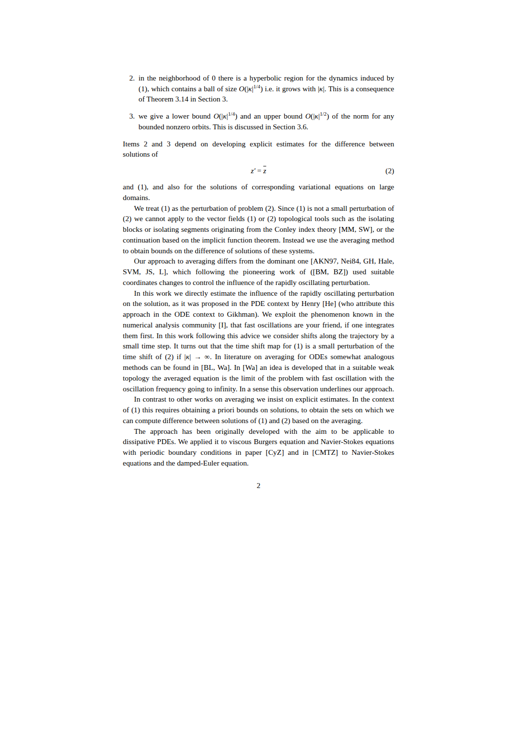2. in the neighborhood of 0 there is a hyperbolic region for the dynamics induced by (1), which contains a ball of size O(|κ|1/4) i.e. it grows with |κ|. This is a consequence of Theorem 3.14 in Section 3.
3. we give a lower bound O(|κ|1/4) and an upper bound O(|κ|1/2) of the norm for any bounded nonzero orbits. This is discussed in Section 3.6.
Items 2 and 3 depend on developing explicit estimates for the difference between solutions of
z′ = z (2)
and (1), and also for the solutions of corresponding variational equations on large domains.
We treat (1) as the perturbation of problem (2). Since (1) is not a small perturbation of (2) we cannot apply to the vector fields (1) or (2) topological tools such as the isolating blocks or isolating segments originating from the Conley index theory [MM, SW], or the continuation based on the implicit function theorem. Instead we use the averaging method to obtain bounds on the difference of solutions of these systems.
Our approach to averaging differs from the dominant one [AKN97, Nei84, GH, Hale, SVM, JS, L], which following the pioneering work of ([BM, BZ]) used suitable coordinates changes to control the influence of the rapidly oscillating perturbation.
In this work we directly estimate the influence of the rapidly oscillating perturbation on the solution, as it was proposed in the PDE context by Henry [He] (who attribute this approach in the ODE context to Gikhman). We exploit the phenomenon known in the numerical analysis community [I], that fast oscillations are your friend, if one integrates them first. In this work following this advice we consider shifts along the trajectory by a small time step. It turns out that the time shift map for (1) is a small perturbation of the time shift of (2) if |κ| → ∞. In literature on averaging for ODEs somewhat analogous methods can be found in [BL, Wa]. In [Wa] an idea is developed that in a suitable weak topology the averaged equation is the limit of the problem with fast oscillation with the oscillation frequency going to infinity. In a sense this observation underlines our approach.
In contrast to other works on averaging we insist on explicit estimates. In the context of (1) this requires obtaining a priori bounds on solutions, to obtain the sets on which we can compute difference between solutions of (1) and (2) based on the averaging.
The approach has been originally developed with the aim to be applicable to dissipative PDEs. We applied it to viscous Burgers equation and Navier-Stokes equations with periodic boundary conditions in paper [CyZ] and in [CMTZ] to Navier-Stokes equations and the damped-Euler equation.
2